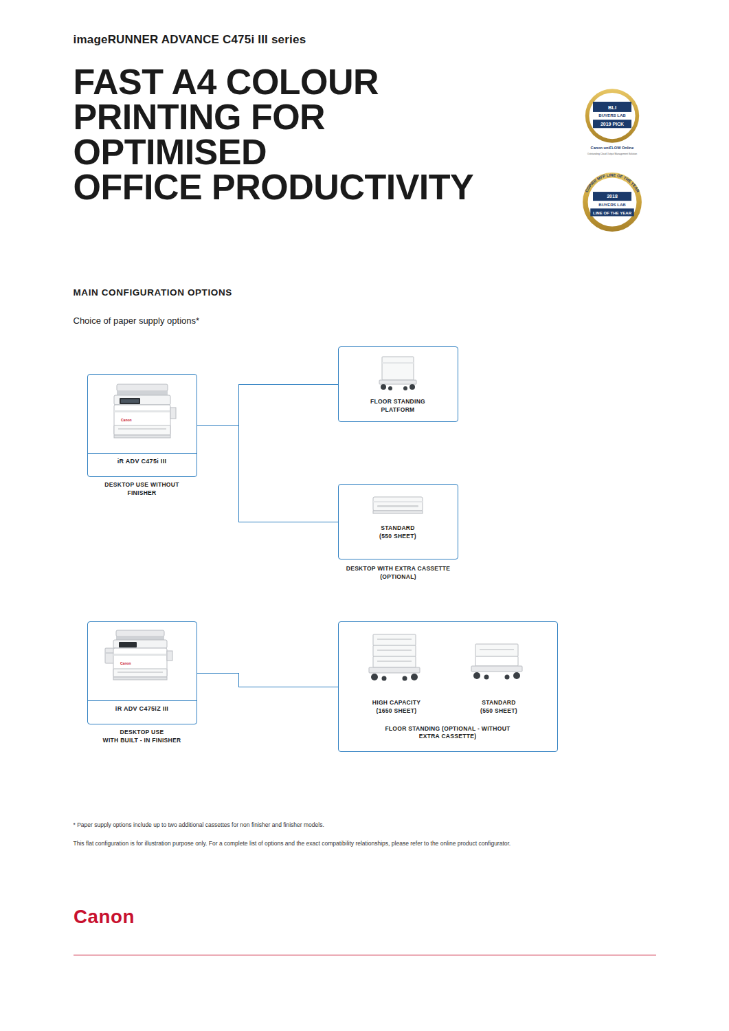imageRUNNER ADVANCE C475i III series
Fast A4 colour
printing for optimised
office productivity
BLI BUYERS LAB 2019 PICK Canon uniFLOW Online Outstanding Cloud Output Management Solution
COPIER MFP LINE OF THE YEAR 2018 BUYERS LAB LINE OF THE YEAR
MAIN CONFIGURATION OPTIONS
Choice of paper supply options*
Canon
iR ADV C475i III
Desktop use without
finisher
Canon
iR ADV C475iZ III
Desktop use
with built - in finisher
Floor standing
platform
Standard
(550 Sheet)
Desktop with extra cassette
(optional)
High capacity
(1650 Sheet)
Standard
(550 Sheet)
Floor standing (optional - without
extra cassette)
* Paper supply options include up to two additional cassettes for non finisher and finisher models.
This flat configuration is for illustration purpose only. For a complete list of options and the exact compatibility relationships, please refer to the online product configurator.
Canon